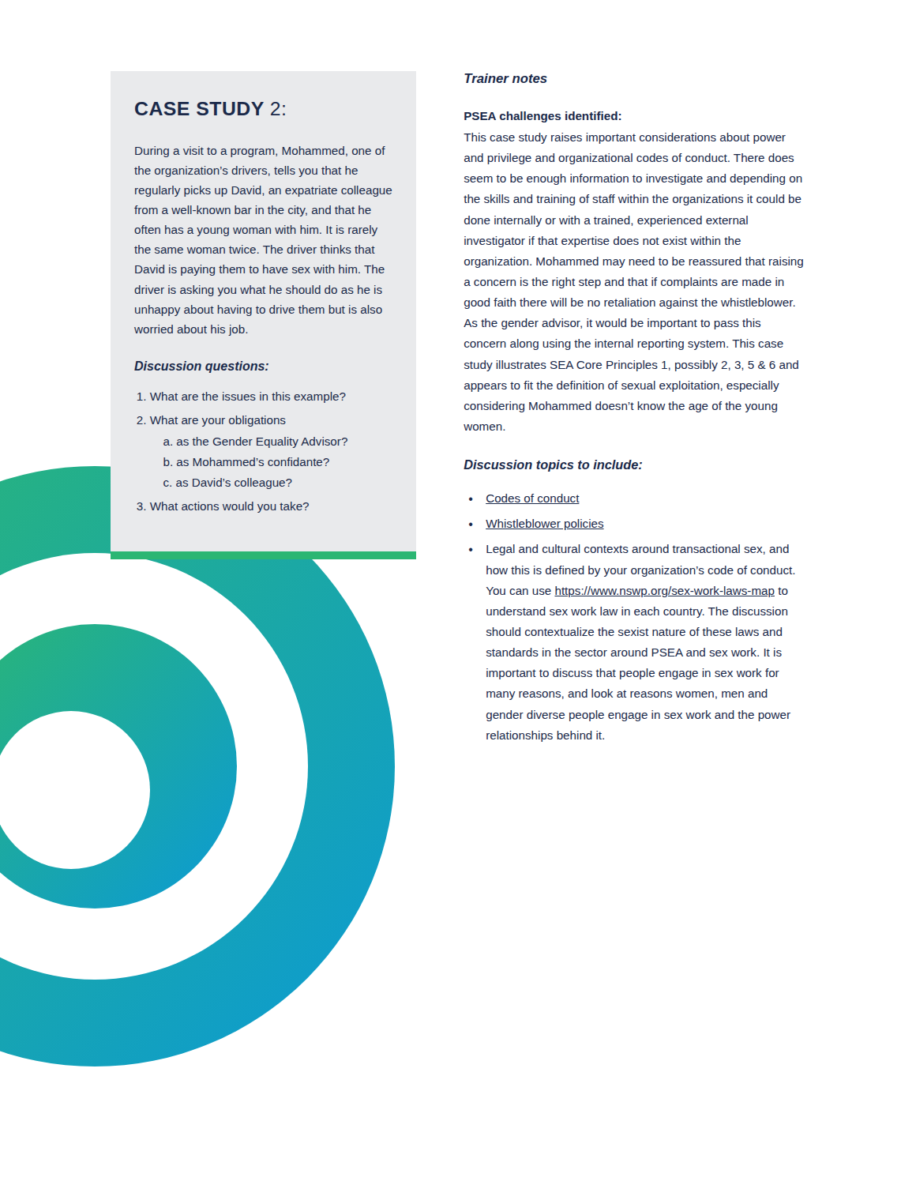CASE STUDY 2:
During a visit to a program, Mohammed, one of the organization’s drivers, tells you that he regularly picks up David, an expatriate colleague from a well-known bar in the city, and that he often has a young woman with him. It is rarely the same woman twice. The driver thinks that David is paying them to have sex with him. The driver is asking you what he should do as he is unhappy about having to drive them but is also worried about his job.
Discussion questions:
What are the issues in this example?
What are your obligations
a. as the Gender Equality Advisor?
b. as Mohammed’s confidante?
c. as David’s colleague?
What actions would you take?
Trainer notes
PSEA challenges identified:
This case study raises important considerations about power and privilege and organizational codes of conduct. There does seem to be enough information to investigate and depending on the skills and training of staff within the organizations it could be done internally or with a trained, experienced external investigator if that expertise does not exist within the organization. Mohammed may need to be reassured that raising a concern is the right step and that if complaints are made in good faith there will be no retaliation against the whistleblower. As the gender advisor, it would be important to pass this concern along using the internal reporting system. This case study illustrates SEA Core Principles 1, possibly 2, 3, 5 & 6 and appears to fit the definition of sexual exploitation, especially considering Mohammed doesn’t know the age of the young women.
Discussion topics to include:
Codes of conduct
Whistleblower policies
Legal and cultural contexts around transactional sex, and how this is defined by your organization’s code of conduct. You can use https://www.nswp.org/sex-work-laws-map to understand sex work law in each country. The discussion should contextualize the sexist nature of these laws and standards in the sector around PSEA and sex work. It is important to discuss that people engage in sex work for many reasons, and look at reasons women, men and gender diverse people engage in sex work and the power relationships behind it.